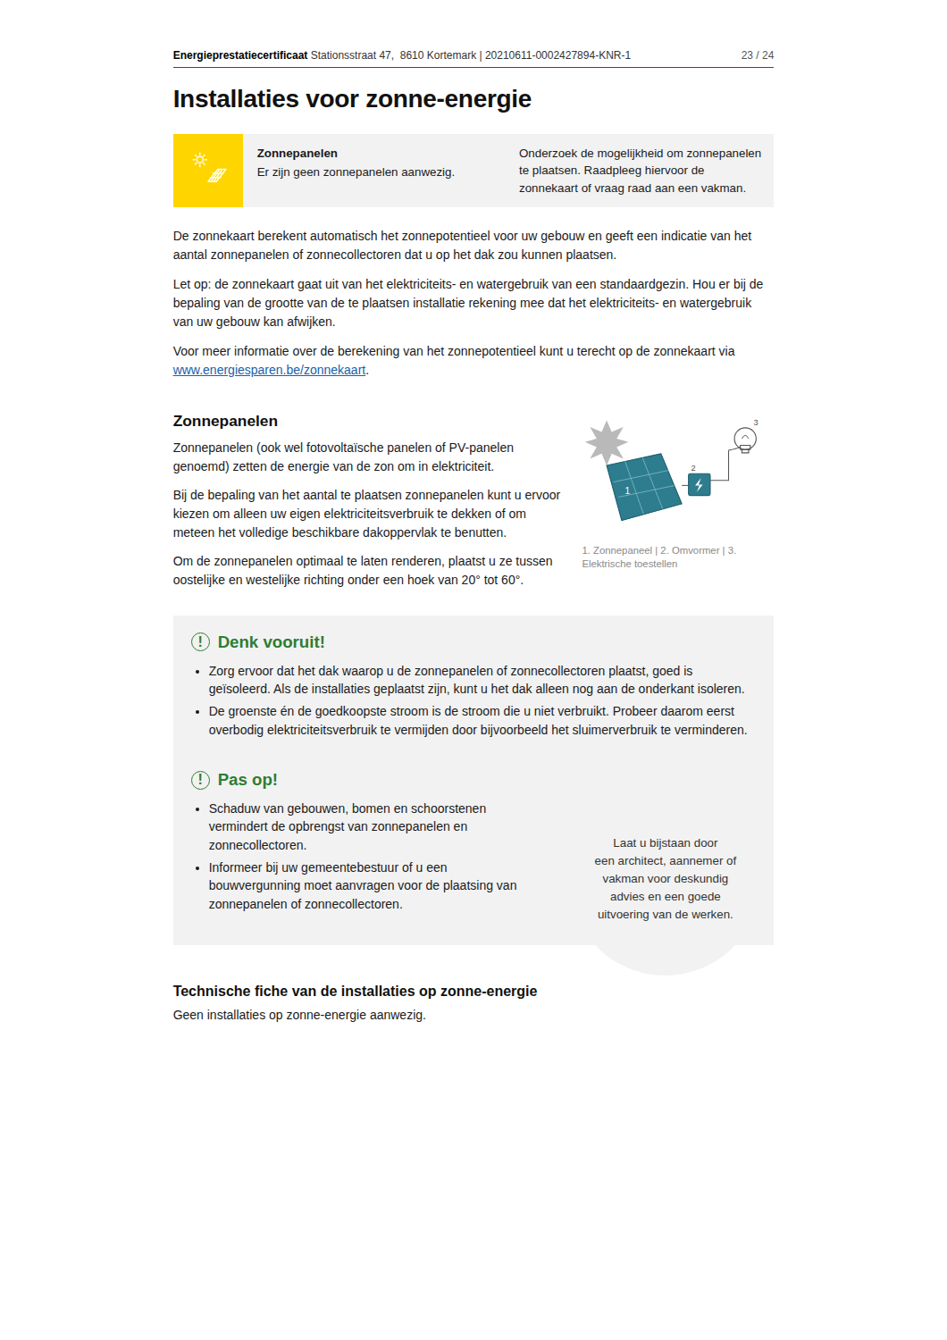Energieprestatiecertificaat Stationsstraat 47, 8610 Kortemark | 20210611-0002427894-KNR-1
23 / 24
Installaties voor zonne-energie
Zonnepanelen
Er zijn geen zonnepanelen aanwezig.
Onderzoek de mogelijkheid om zonnepanelen te plaatsen. Raadpleeg hiervoor de zonnekaart of vraag raad aan een vakman.
De zonnekaart berekent automatisch het zonnepotentieel voor uw gebouw en geeft een indicatie van het aantal zonnepanelen of zonnecollectoren dat u op het dak zou kunnen plaatsen.
Let op: de zonnekaart gaat uit van het elektriciteits- en watergebruik van een standaardgezin. Hou er bij de bepaling van de grootte van de te plaatsen installatie rekening mee dat het elektriciteits- en watergebruik van uw gebouw kan afwijken.
Voor meer informatie over de berekening van het zonnepotentieel kunt u terecht op de zonnekaart via www.energiesparen.be/zonnekaart.
Zonnepanelen
Zonnepanelen (ook wel fotovoltaïsche panelen of PV-panelen genoemd) zetten de energie van de zon om in elektriciteit.
Bij de bepaling van het aantal te plaatsen zonnepanelen kunt u ervoor kiezen om alleen uw eigen elektriciteitsverbruik te dekken of om meteen het volledige beschikbare dakoppervlak te benutten.
Om de zonnepanelen optimaal te laten renderen, plaatst u ze tussen oostelijke en westelijke richting onder een hoek van 20° tot 60°.
1 2 3
1. Zonnepaneel | 2. Omvormer | 3. Elektrische toestellen
! Denk vooruit!
Zorg ervoor dat het dak waarop u de zonnepanelen of zonnecollectoren plaatst, goed is geïsoleerd. Als de installaties geplaatst zijn, kunt u het dak alleen nog aan de onderkant isoleren.
De groenste én de goedkoopste stroom is de stroom die u niet verbruikt. Probeer daarom eerst overbodig elektriciteitsverbruik te vermijden door bijvoorbeeld het sluimerverbruik te verminderen.
! Pas op!
Schaduw van gebouwen, bomen en schoorstenen vermindert de opbrengst van zonnepanelen en zonnecollectoren.
Informeer bij uw gemeentebestuur of u een bouwvergunning moet aanvragen voor de plaatsing van zonnepanelen of zonnecollectoren.
Laat u bijstaan door
een architect, aannemer of
vakman voor deskundig
advies en een goede
uitvoering van de werken.
Technische fiche van de installaties op zonne-energie
Geen installaties op zonne-energie aanwezig.